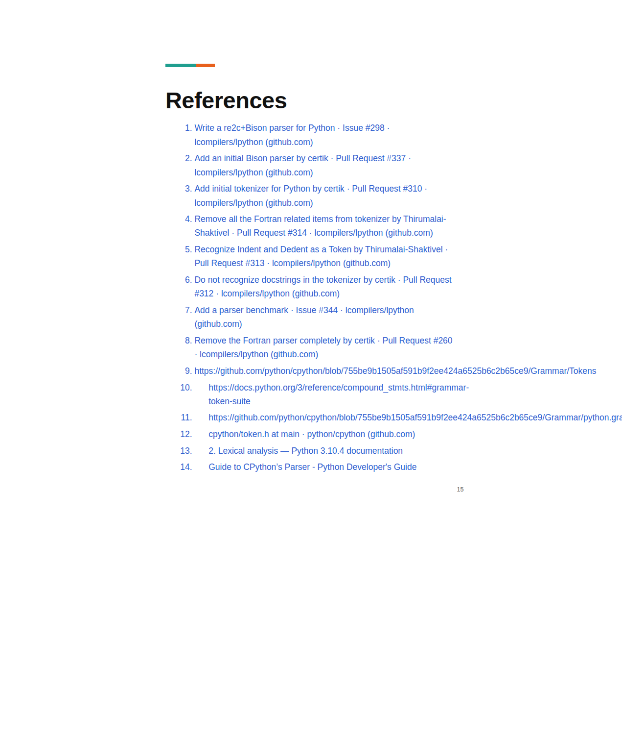References
Write a re2c+Bison parser for Python · Issue #298 · lcompilers/lpython (github.com)
Add an initial Bison parser by certik · Pull Request #337 · lcompilers/lpython (github.com)
Add initial tokenizer for Python by certik · Pull Request #310 · lcompilers/lpython (github.com)
Remove all the Fortran related items from tokenizer by Thirumalai-Shaktivel · Pull Request #314 · lcompilers/lpython (github.com)
Recognize Indent and Dedent as a Token by Thirumalai-Shaktivel · Pull Request #313 · lcompilers/lpython (github.com)
Do not recognize docstrings in the tokenizer by certik · Pull Request #312 · lcompilers/lpython (github.com)
Add a parser benchmark · Issue #344 · lcompilers/lpython (github.com)
Remove the Fortran parser completely by certik · Pull Request #260 · lcompilers/lpython (github.com)
https://github.com/python/cpython/blob/755be9b1505af591b9f2ee424a6525b6c2b65ce9/Grammar/Tokens
https://docs.python.org/3/reference/compound_stmts.html#grammar-token-suite
https://github.com/python/cpython/blob/755be9b1505af591b9f2ee424a6525b6c2b65ce9/Grammar/python.gram
cpython/token.h at main · python/cpython (github.com)
2. Lexical analysis — Python 3.10.4 documentation
Guide to CPython’s Parser - Python Developer's Guide
15